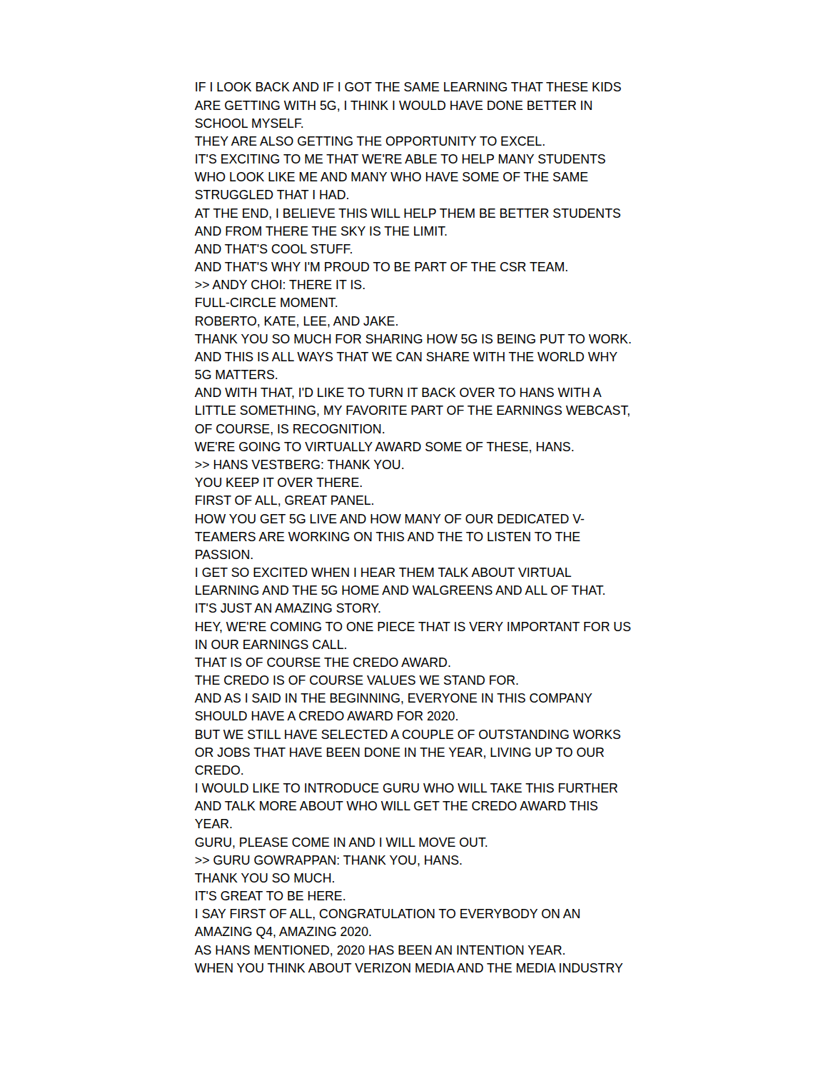IF I LOOK BACK AND IF I GOT THE SAME LEARNING THAT THESE KIDS ARE GETTING WITH 5G, I THINK I WOULD HAVE DONE BETTER IN SCHOOL MYSELF.
THEY ARE ALSO GETTING THE OPPORTUNITY TO EXCEL.
IT'S EXCITING TO ME THAT WE'RE ABLE TO HELP MANY STUDENTS WHO LOOK LIKE ME AND MANY WHO HAVE SOME OF THE SAME STRUGGLED THAT I HAD.
AT THE END, I BELIEVE THIS WILL HELP THEM BE BETTER STUDENTS AND FROM THERE THE SKY IS THE LIMIT.
AND THAT'S COOL STUFF.
AND THAT'S WHY I'M PROUD TO BE PART OF THE CSR TEAM.
>> ANDY CHOI: THERE IT IS.
FULL-CIRCLE MOMENT.
ROBERTO, KATE, LEE, AND JAKE.
THANK YOU SO MUCH FOR SHARING HOW 5G IS BEING PUT TO WORK.
AND THIS IS ALL WAYS THAT WE CAN SHARE WITH THE WORLD WHY 5G MATTERS.
AND WITH THAT, I'D LIKE TO TURN IT BACK OVER TO HANS WITH A LITTLE SOMETHING, MY FAVORITE PART OF THE EARNINGS WEBCAST, OF COURSE, IS RECOGNITION.
WE'RE GOING TO VIRTUALLY AWARD SOME OF THESE, HANS.
>> HANS VESTBERG: THANK YOU.
YOU KEEP IT OVER THERE.
FIRST OF ALL, GREAT PANEL.
HOW YOU GET 5G LIVE AND HOW MANY OF OUR DEDICATED V-TEAMERS ARE WORKING ON THIS AND THE TO LISTEN TO THE PASSION.
I GET SO EXCITED WHEN I HEAR THEM TALK ABOUT VIRTUAL LEARNING AND THE 5G HOME AND WALGREENS AND ALL OF THAT.
IT'S JUST AN AMAZING STORY.
HEY, WE'RE COMING TO ONE PIECE THAT IS VERY IMPORTANT FOR US IN OUR EARNINGS CALL.
THAT IS OF COURSE THE CREDO AWARD.
THE CREDO IS OF COURSE VALUES WE STAND FOR.
AND AS I SAID IN THE BEGINNING, EVERYONE IN THIS COMPANY SHOULD HAVE A CREDO AWARD FOR 2020.
BUT WE STILL HAVE SELECTED A COUPLE OF OUTSTANDING WORKS OR JOBS THAT HAVE BEEN DONE IN THE YEAR, LIVING UP TO OUR CREDO.
I WOULD LIKE TO INTRODUCE GURU WHO WILL TAKE THIS FURTHER AND TALK MORE ABOUT WHO WILL GET THE CREDO AWARD THIS YEAR.
GURU, PLEASE COME IN AND I WILL MOVE OUT.
>> GURU GOWRAPPAN: THANK YOU, HANS.
THANK YOU SO MUCH.
IT'S GREAT TO BE HERE.
I SAY FIRST OF ALL, CONGRATULATION TO EVERYBODY ON AN AMAZING Q4, AMAZING 2020.
AS HANS MENTIONED, 2020 HAS BEEN AN INTENTION YEAR.
WHEN YOU THINK ABOUT VERIZON MEDIA AND THE MEDIA INDUSTRY